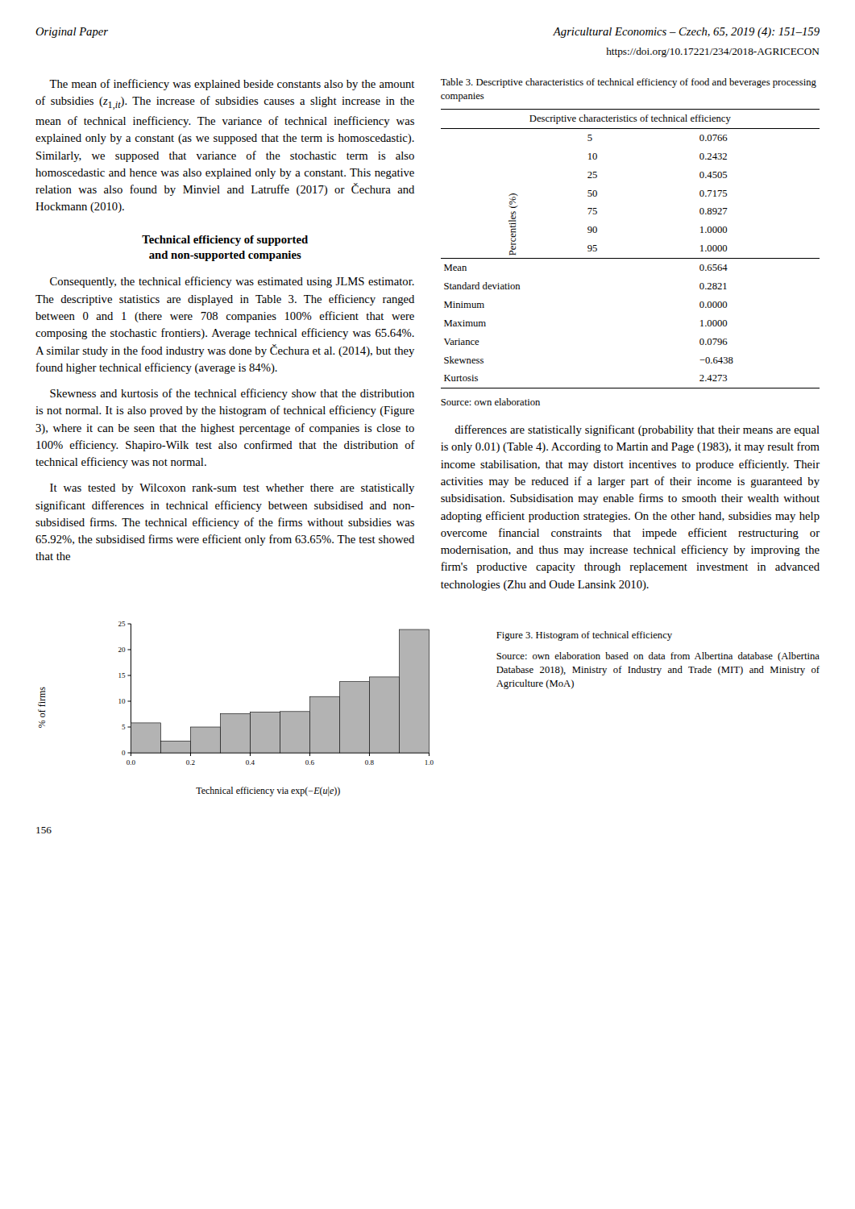Original Paper
Agricultural Economics – Czech, 65, 2019 (4): 151–159
https://doi.org/10.17221/234/2018-AGRICECON
The mean of inefficiency was explained beside constants also by the amount of subsidies (z1,it). The increase of subsidies causes a slight increase in the mean of technical inefficiency. The variance of technical inefficiency was explained only by a constant (as we supposed that the term is homoscedastic). Similarly, we supposed that variance of the stochastic term is also homoscedastic and hence was also explained only by a constant. This negative relation was also found by Minviel and Latruffe (2017) or Čechura and Hockmann (2010).
Technical efficiency of supported
and non-supported companies
Consequently, the technical efficiency was estimated using JLMS estimator. The descriptive statistics are displayed in Table 3. The efficiency ranged between 0 and 1 (there were 708 companies 100% efficient that were composing the stochastic frontiers). Average technical efficiency was 65.64%. A similar study in the food industry was done by Čechura et al. (2014), but they found higher technical efficiency (average is 84%).
Skewness and kurtosis of the technical efficiency show that the distribution is not normal. It is also proved by the histogram of technical efficiency (Figure 3), where it can be seen that the highest percentage of companies is close to 100% efficiency. Shapiro-Wilk test also confirmed that the distribution of technical efficiency was not normal.
It was tested by Wilcoxon rank-sum test whether there are statistically significant differences in technical efficiency between subsidised and non-subsidised firms. The technical efficiency of the firms without subsidies was 65.92%, the subsidised firms were efficient only from 63.65%. The test showed that the
Table 3. Descriptive characteristics of technical efficiency of food and beverages processing companies
| Descriptive characteristics of technical efficiency |
| --- |
| Percentiles (%) | 5 | 0.0766 |
| 10 | 0.2432 |
| 25 | 0.4505 |
| 50 | 0.7175 |
| 75 | 0.8927 |
| 90 | 1.0000 |
| 95 | 1.0000 |
| Mean | 0.6564 |
| Standard deviation | 0.2821 |
| Minimum | 0.0000 |
| Maximum | 1.0000 |
| Variance | 0.0796 |
| Skewness | −0.6438 |
| Kurtosis | 2.4273 |
Source: own elaboration
differences are statistically significant (probability that their means are equal is only 0.01) (Table 4). According to Martin and Page (1983), it may result from income stabilisation, that may distort incentives to produce efficiently. Their activities may be reduced if a larger part of their income is guaranteed by subsidisation. Subsidisation may enable firms to smooth their wealth without adopting efficient production strategies. On the other hand, subsidies may help overcome financial constraints that impede efficient restructuring or modernisation, and thus may increase technical efficiency by improving the firm's productive capacity through replacement investment in advanced technologies (Zhu and Oude Lansink 2010).
% of firms
0 5 10 15 20 25 0.0 0.2 0.4 0.6 0.8 1.0
Technical efficiency via exp(−E(u|e))
Figure 3. Histogram of technical efficiency
Source: own elaboration based on data from Albertina database (Albertina Database 2018), Ministry of Industry and Trade (MIT) and Ministry of Agriculture (MoA)
156